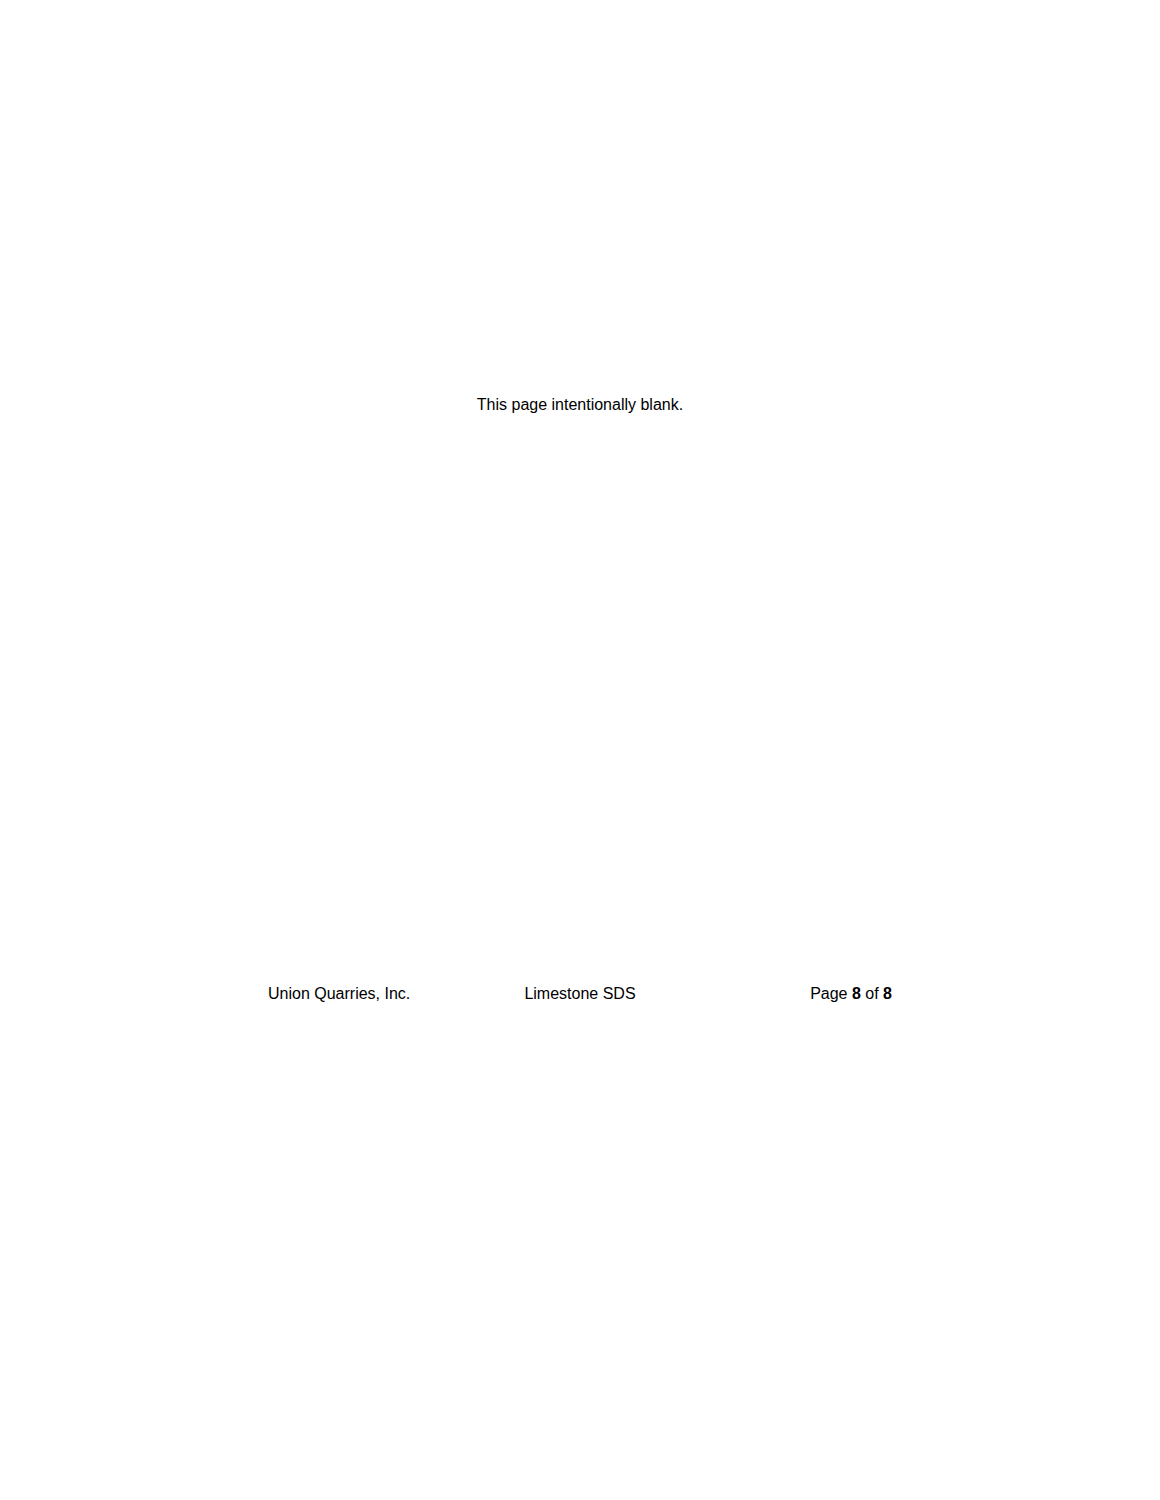This page intentionally blank.
Union Quarries, Inc.
Limestone SDS
Page 8 of 8